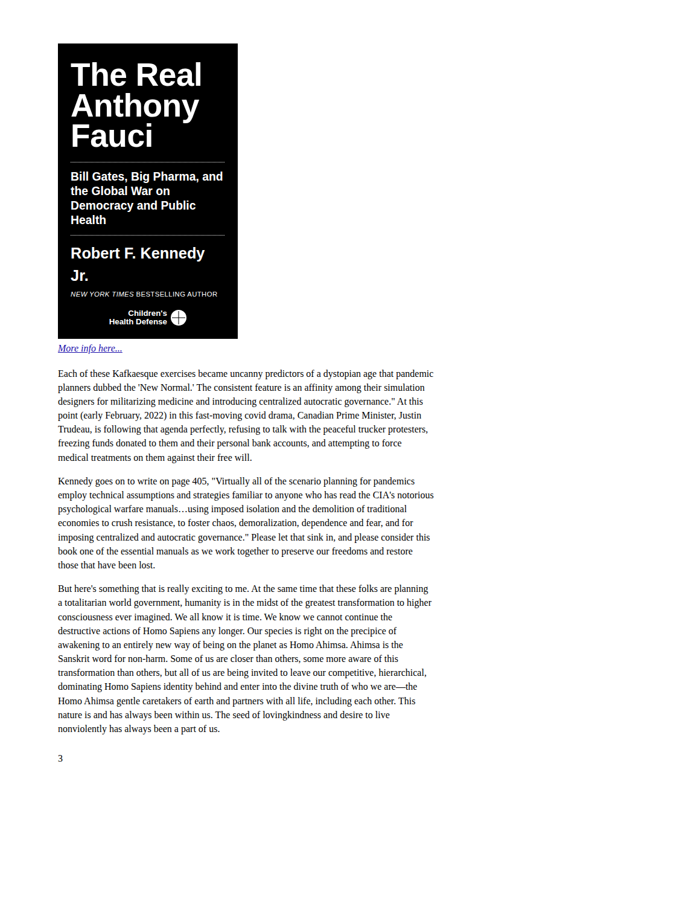The Real Anthony Fauci
Bill Gates, Big Pharma, and the Global War on Democracy and Public Health
Robert F. Kennedy Jr.
NEW YORK TIMES BESTSELLING AUTHOR
Children's Health Defense
More info here...
Each of these Kafkaesque exercises became uncanny predictors of a dystopian age that pandemic planners dubbed the 'New Normal.' The consistent feature is an affinity among their simulation designers for militarizing medicine and introducing centralized autocratic governance." At this point (early February, 2022) in this fast-moving covid drama, Canadian Prime Minister, Justin Trudeau, is following that agenda perfectly, refusing to talk with the peaceful trucker protesters, freezing funds donated to them and their personal bank accounts, and attempting to force medical treatments on them against their free will.
Kennedy goes on to write on page 405, "Virtually all of the scenario planning for pandemics employ technical assumptions and strategies familiar to anyone who has read the CIA's notorious psychological warfare manuals…using imposed isolation and the demolition of traditional economies to crush resistance, to foster chaos, demoralization, dependence and fear, and for imposing centralized and autocratic governance." Please let that sink in, and please consider this book one of the essential manuals as we work together to preserve our freedoms and restore those that have been lost.
But here's something that is really exciting to me. At the same time that these folks are planning a totalitarian world government, humanity is in the midst of the greatest transformation to higher consciousness ever imagined. We all know it is time. We know we cannot continue the destructive actions of Homo Sapiens any longer. Our species is right on the precipice of awakening to an entirely new way of being on the planet as Homo Ahimsa. Ahimsa is the Sanskrit word for non-harm. Some of us are closer than others, some more aware of this transformation than others, but all of us are being invited to leave our competitive, hierarchical, dominating Homo Sapiens identity behind and enter into the divine truth of who we are—the Homo Ahimsa gentle caretakers of earth and partners with all life, including each other. This nature is and has always been within us. The seed of lovingkindness and desire to live nonviolently has always been a part of us.
3